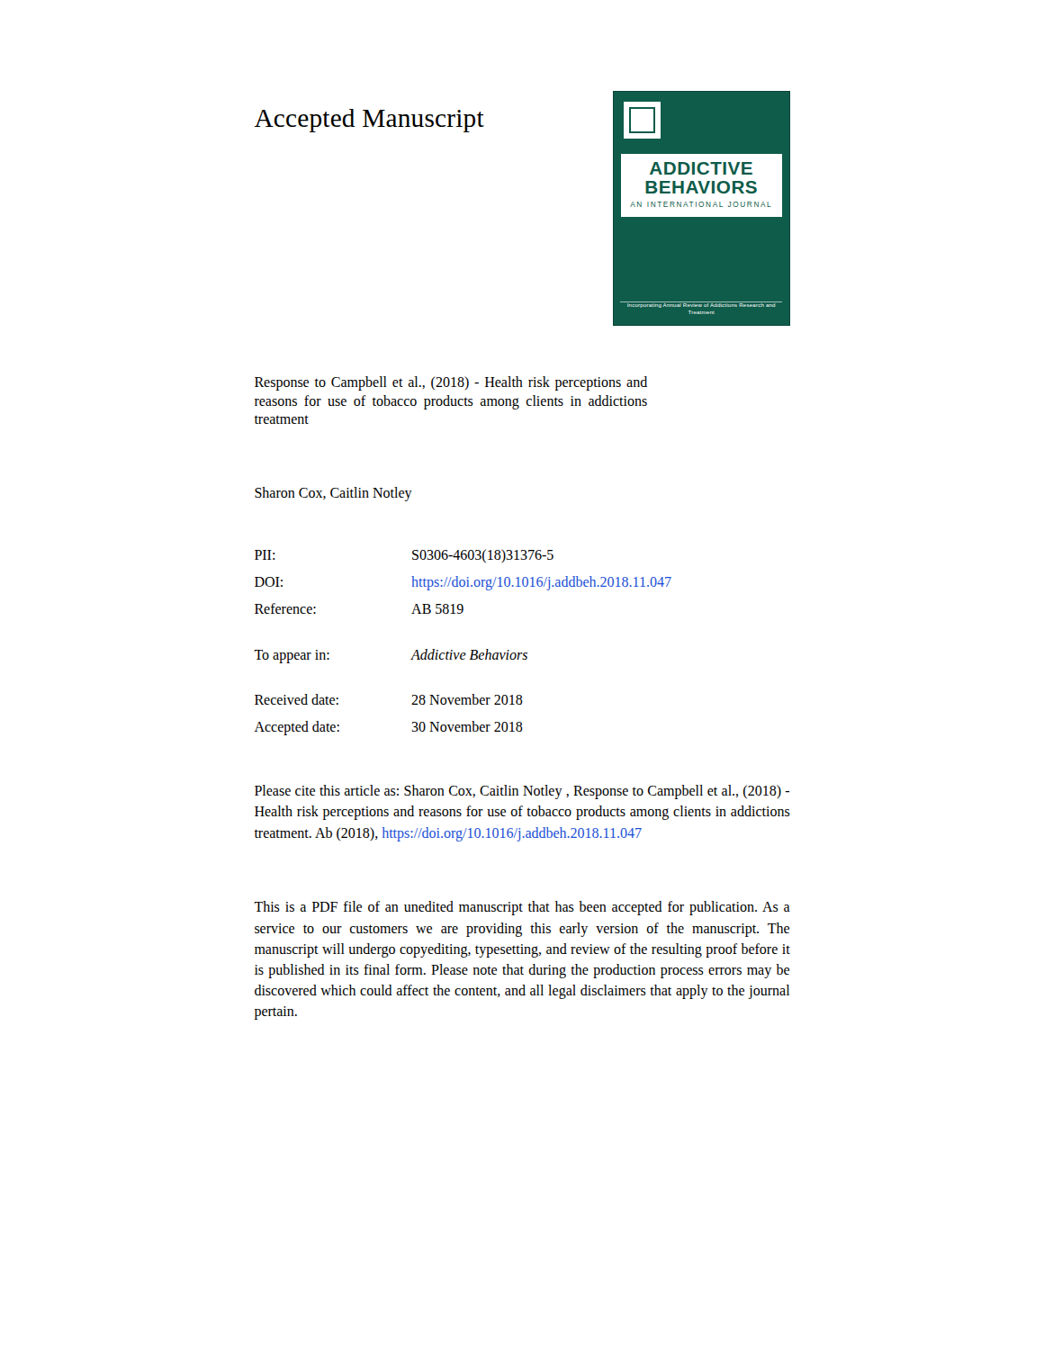Accepted Manuscript
ADDICTIVE
BEHAVIORS
AN INTERNATIONAL JOURNAL
Incorporating Annual Review of Addictions Research and Treatment
Response to Campbell et al., (2018) - Health risk perceptions and reasons for use of tobacco products among clients in addictions treatment
Sharon Cox, Caitlin Notley
| PII: | S0306-4603(18)31376-5 |
| DOI: | https://doi.org/10.1016/j.addbeh.2018.11.047 |
| Reference: | AB 5819 |
| To appear in: | Addictive Behaviors |
| Received date: | 28 November 2018 |
| Accepted date: | 30 November 2018 |
Please cite this article as: Sharon Cox, Caitlin Notley , Response to Campbell et al., (2018) - Health risk perceptions and reasons for use of tobacco products among clients in addictions treatment. Ab (2018), https://doi.org/10.1016/j.addbeh.2018.11.047
This is a PDF file of an unedited manuscript that has been accepted for publication. As a service to our customers we are providing this early version of the manuscript. The manuscript will undergo copyediting, typesetting, and review of the resulting proof before it is published in its final form. Please note that during the production process errors may be discovered which could affect the content, and all legal disclaimers that apply to the journal pertain.